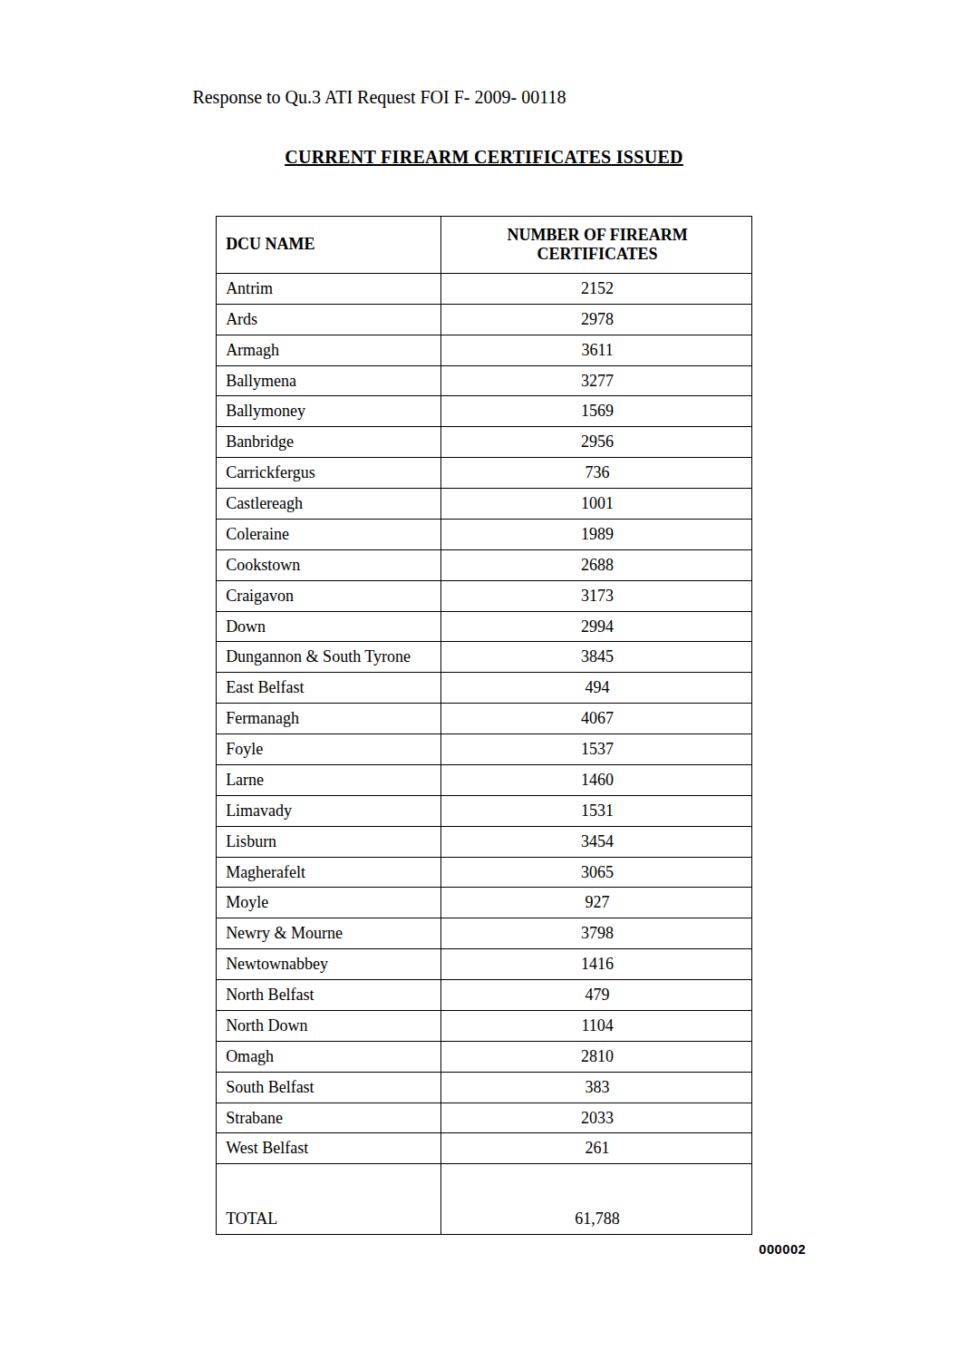Response to Qu.3 ATI Request FOI F- 2009- 00118
CURRENT FIREARM CERTIFICATES ISSUED
| DCU NAME | NUMBER OF FIREARM CERTIFICATES |
| --- | --- |
| Antrim | 2152 |
| Ards | 2978 |
| Armagh | 3611 |
| Ballymena | 3277 |
| Ballymoney | 1569 |
| Banbridge | 2956 |
| Carrickfergus | 736 |
| Castlereagh | 1001 |
| Coleraine | 1989 |
| Cookstown | 2688 |
| Craigavon | 3173 |
| Down | 2994 |
| Dungannon & South Tyrone | 3845 |
| East Belfast | 494 |
| Fermanagh | 4067 |
| Foyle | 1537 |
| Larne | 1460 |
| Limavady | 1531 |
| Lisburn | 3454 |
| Magherafelt | 3065 |
| Moyle | 927 |
| Newry & Mourne | 3798 |
| Newtownabbey | 1416 |
| North Belfast | 479 |
| North Down | 1104 |
| Omagh | 2810 |
| South Belfast | 383 |
| Strabane | 2033 |
| West Belfast | 261 |
| TOTAL | 61,788 |
000002